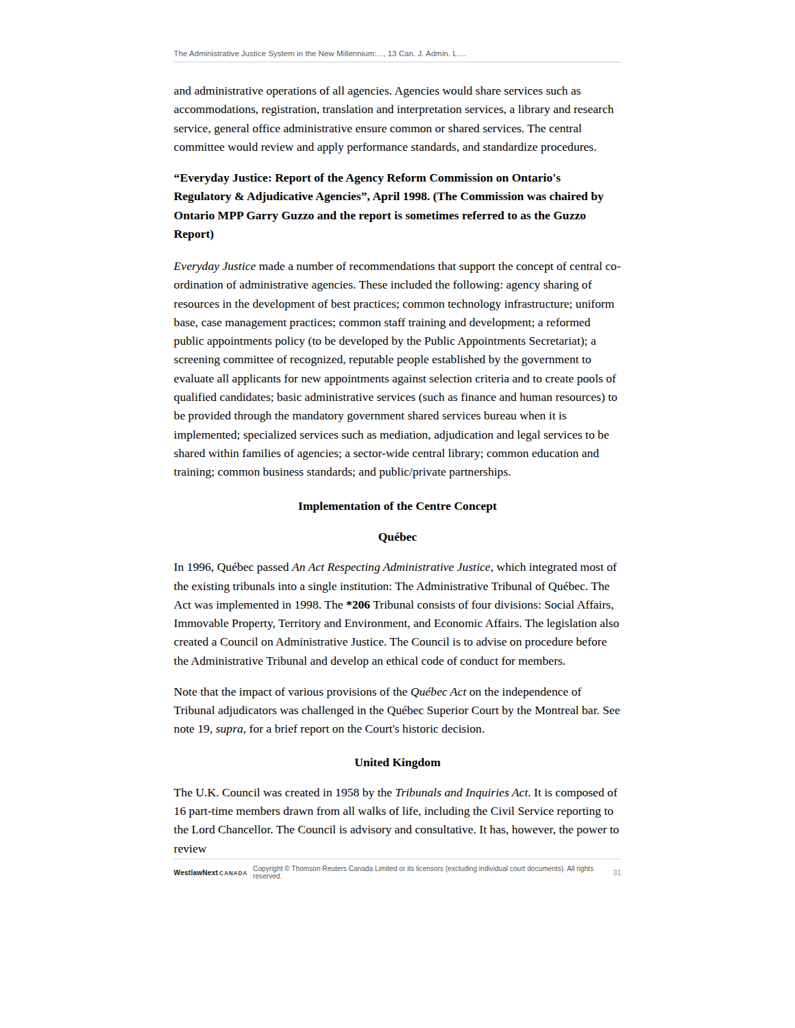The Administrative Justice System in the New Millennium:..., 13 Can. J. Admin. L....
and administrative operations of all agencies. Agencies would share services such as accommodations, registration, translation and interpretation services, a library and research service, general office administrative ensure common or shared services. The central committee would review and apply performance standards, and standardize procedures.
“Everyday Justice: Report of the Agency Reform Commission on Ontario's Regulatory & Adjudicative Agencies”, April 1998. (The Commission was chaired by Ontario MPP Garry Guzzo and the report is sometimes referred to as the Guzzo Report)
Everyday Justice made a number of recommendations that support the concept of central co-ordination of administrative agencies. These included the following: agency sharing of resources in the development of best practices; common technology infrastructure; uniform base, case management practices; common staff training and development; a reformed public appointments policy (to be developed by the Public Appointments Secretariat); a screening committee of recognized, reputable people established by the government to evaluate all applicants for new appointments against selection criteria and to create pools of qualified candidates; basic administrative services (such as finance and human resources) to be provided through the mandatory government shared services bureau when it is implemented; specialized services such as mediation, adjudication and legal services to be shared within families of agencies; a sector-wide central library; common education and training; common business standards; and public/private partnerships.
Implementation of the Centre Concept
Québec
In 1996, Québec passed An Act Respecting Administrative Justice, which integrated most of the existing tribunals into a single institution: The Administrative Tribunal of Québec. The Act was implemented in 1998. The *206 Tribunal consists of four divisions: Social Affairs, Immovable Property, Territory and Environment, and Economic Affairs. The legislation also created a Council on Administrative Justice. The Council is to advise on procedure before the Administrative Tribunal and develop an ethical code of conduct for members.
Note that the impact of various provisions of the Québec Act on the independence of Tribunal adjudicators was challenged in the Québec Superior Court by the Montreal bar. See note 19, supra, for a brief report on the Court's historic decision.
United Kingdom
The U.K. Council was created in 1958 by the Tribunals and Inquiries Act. It is composed of 16 part-time members drawn from all walks of life, including the Civil Service reporting to the Lord Chancellor. The Council is advisory and consultative. It has, however, the power to review
WestlawNext CANADA Copyright © Thomson Reuters Canada Limited or its licensors (excluding individual court documents). All rights reserved. 31